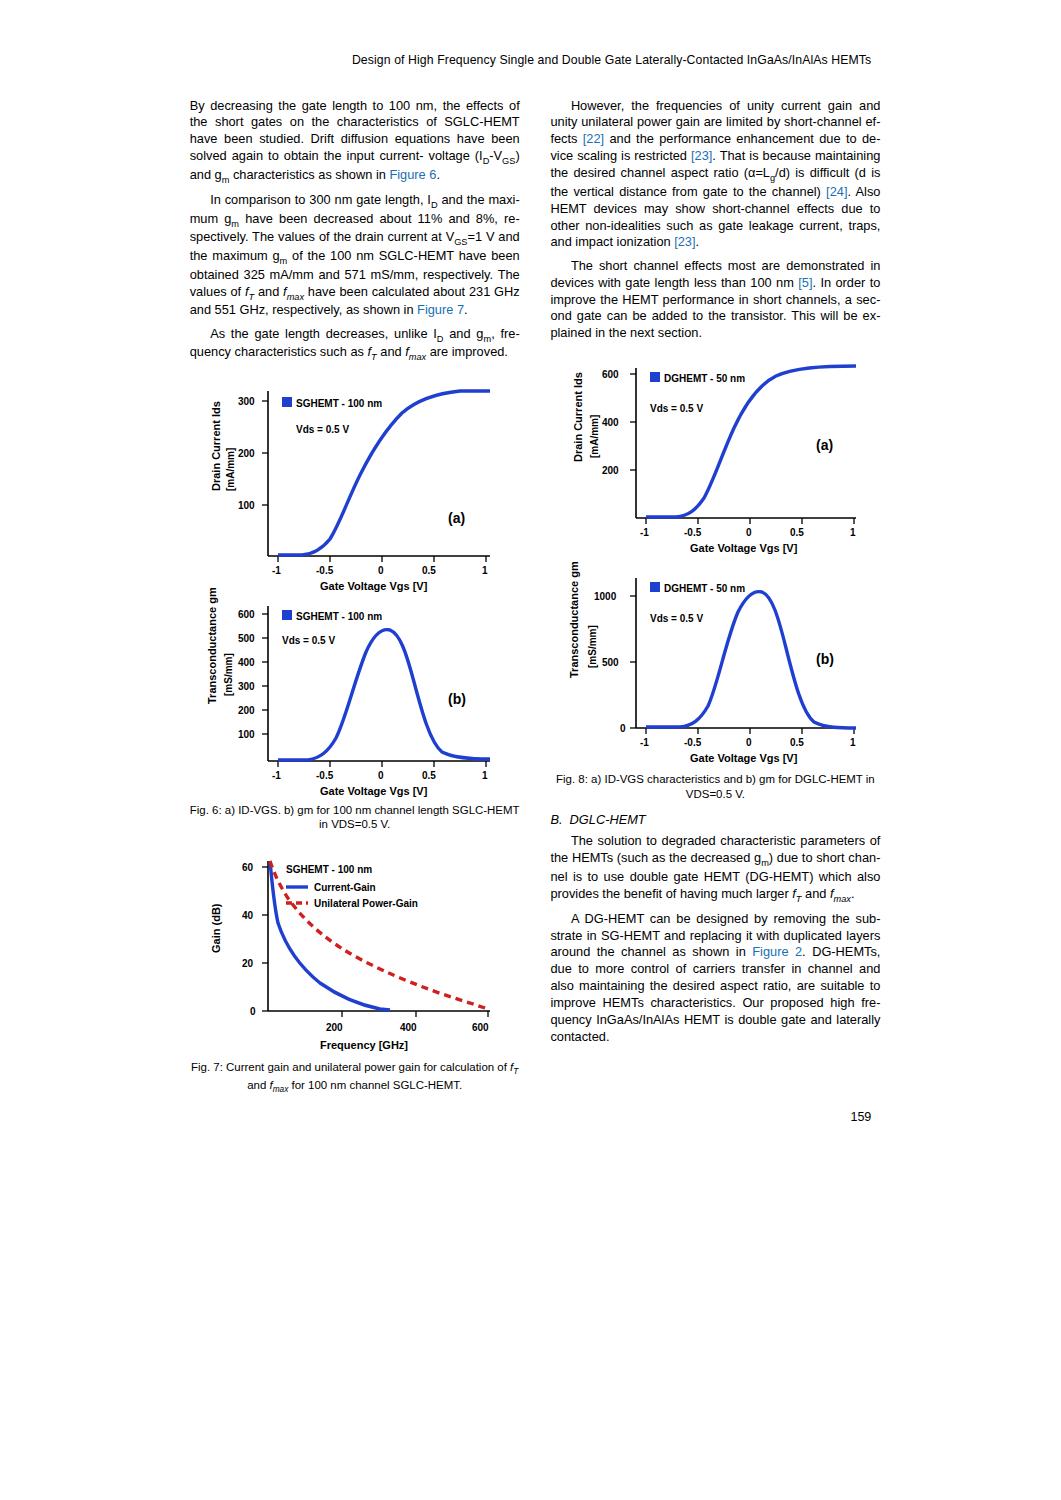Design of High Frequency Single and Double Gate Laterally-Contacted InGaAs/InAlAs HEMTs
By decreasing the gate length to 100 nm, the effects of the short gates on the characteristics of SGLC-HEMT have been studied. Drift diffusion equations have been solved again to obtain the input current- voltage (ID-VGS) and gm characteristics as shown in Figure 6.
In comparison to 300 nm gate length, ID and the maximum gm have been decreased about 11% and 8%, respectively. The values of the drain current at VGS=1 V and the maximum gm of the 100 nm SGLC-HEMT have been obtained 325 mA/mm and 571 mS/mm, respectively. The values of fT and fmax have been calculated about 231 GHz and 551 GHz, respectively, as shown in Figure 7.
As the gate length decreases, unlike ID and gm, frequency characteristics such as fT and fmax are improved.
300 200 100 -1 -0.5 0 0.5 1 Drain Current Ids [mA/mm] Gate Voltage Vgs [V] SGHEMT - 100 nm Vds = 0.5 V (a) 600 500 400 300 200 100 -1 -0.5 0 0.5 1 Transconductance gm [mS/mm] Gate Voltage Vgs [V] SGHEMT - 100 nm Vds = 0.5 V (b)
Fig. 6: a) ID-VGS. b) gm for 100 nm channel length SGLC-HEMT in VDS=0.5 V.
60 40 20 0 200 400 600 Gain (dB) Frequency [GHz] SGHEMT - 100 nm Current-Gain Unilateral Power-Gain
Fig. 7: Current gain and unilateral power gain for calculation of fT and fmax for 100 nm channel SGLC-HEMT.
However, the frequencies of unity current gain and unity unilateral power gain are limited by short-channel effects [22] and the performance enhancement due to device scaling is restricted [23]. That is because maintaining the desired channel aspect ratio (α=Lg/d) is difficult (d is the vertical distance from gate to the channel) [24]. Also HEMT devices may show short-channel effects due to other non-idealities such as gate leakage current, traps, and impact ionization [23].
The short channel effects most are demonstrated in devices with gate length less than 100 nm [5]. In order to improve the HEMT performance in short channels, a second gate can be added to the transistor. This will be explained in the next section.
600 400 200 -1 -0.5 0 0.5 1 Drain Current Ids [mA/mm] Gate Voltage Vgs [V] DGHEMT - 50 nm Vds = 0.5 V (a) 1000 500 0 -1 -0.5 0 0.5 1 Transconductance gm [mS/mm] Gate Voltage Vgs [V] DGHEMT - 50 nm Vds = 0.5 V (b)
Fig. 8: a) ID-VGS characteristics and b) gm for DGLC-HEMT in VDS=0.5 V.
B. DGLC-HEMT
The solution to degraded characteristic parameters of the HEMTs (such as the decreased gm) due to short channel is to use double gate HEMT (DG-HEMT) which also provides the benefit of having much larger fT and fmax.
A DG-HEMT can be designed by removing the substrate in SG-HEMT and replacing it with duplicated layers around the channel as shown in Figure 2. DG-HEMTs, due to more control of carriers transfer in channel and also maintaining the desired aspect ratio, are suitable to improve HEMTs characteristics. Our proposed high frequency InGaAs/InAlAs HEMT is double gate and laterally contacted.
159